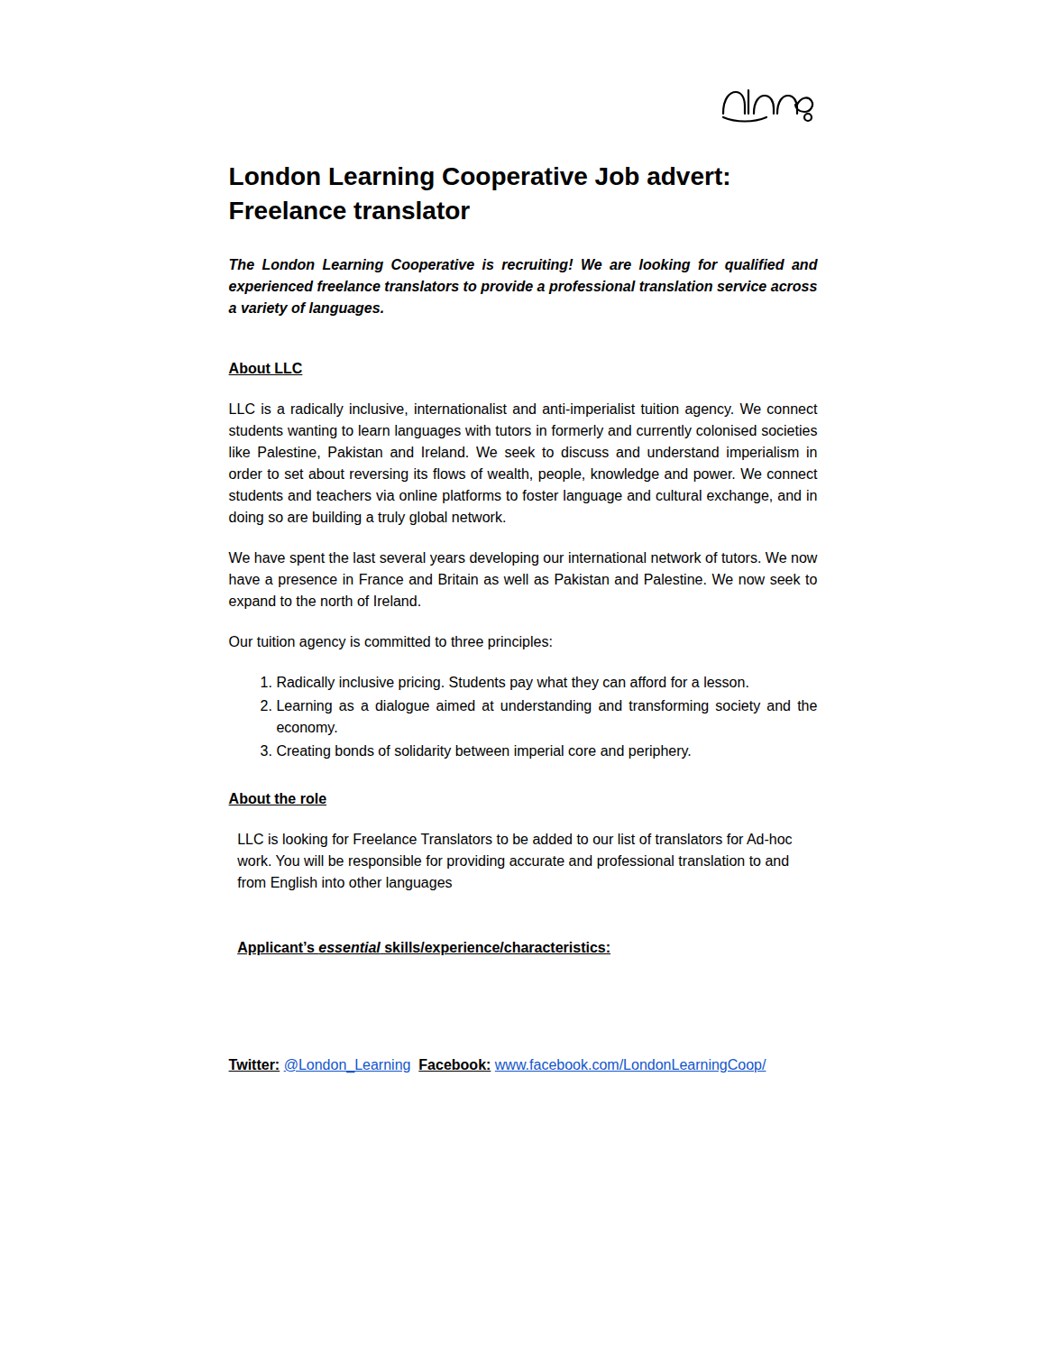London Learning Cooperative Job advert: Freelance translator
The London Learning Cooperative is recruiting! We are looking for qualified and experienced freelance translators to provide a professional translation service across a variety of languages.
About LLC
LLC is a radically inclusive, internationalist and anti-imperialist tuition agency. We connect students wanting to learn languages with tutors in formerly and currently colonised societies like Palestine, Pakistan and Ireland. We seek to discuss and understand imperialism in order to set about reversing its flows of wealth, people, knowledge and power. We connect students and teachers via online platforms to foster language and cultural exchange, and in doing so are building a truly global network.
We have spent the last several years developing our international network of tutors. We now have a presence in France and Britain as well as Pakistan and Palestine. We now seek to expand to the north of Ireland.
Our tuition agency is committed to three principles:
Radically inclusive pricing. Students pay what they can afford for a lesson.
Learning as a dialogue aimed at understanding and transforming society and the economy.
Creating bonds of solidarity between imperial core and periphery.
About the role
LLC is looking for Freelance Translators to be added to our list of translators for Ad-hoc work. You will be responsible for providing accurate and professional translation to and from English into other languages
Applicant’s essential skills/experience/characteristics:
Twitter: @London_Learning Facebook: www.facebook.com/LondonLearningCoop/